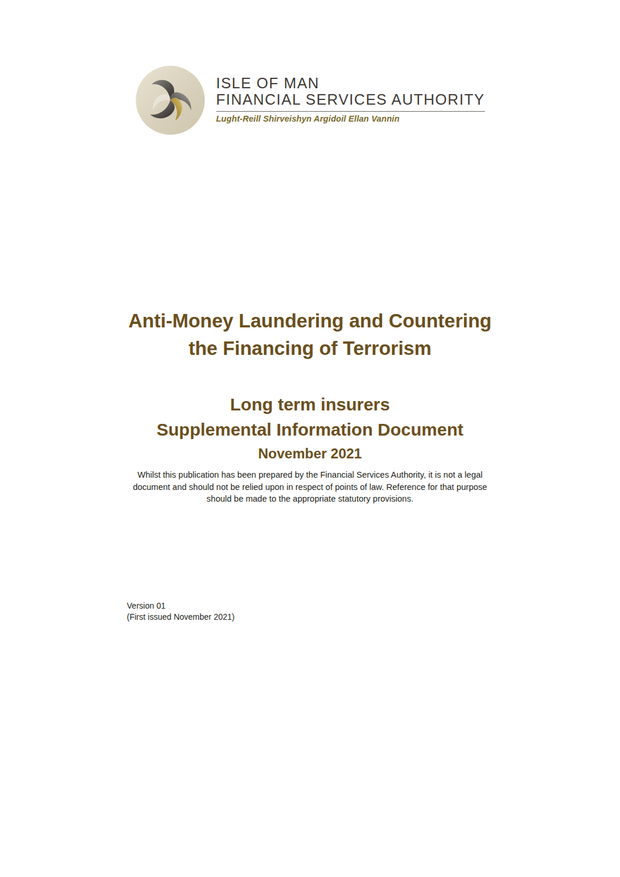ISLE OF MAN
FINANCIAL SERVICES AUTHORITY
Lught-Reill Shirveishyn Argidoil Ellan Vannin
Anti-Money Laundering and Countering
the Financing of Terrorism
Long term insurers
Supplemental Information Document
November 2021
Whilst this publication has been prepared by the Financial Services Authority, it is not a legal document and should not be relied upon in respect of points of law. Reference for that purpose should be made to the appropriate statutory provisions.
Version 01
(First issued November 2021)